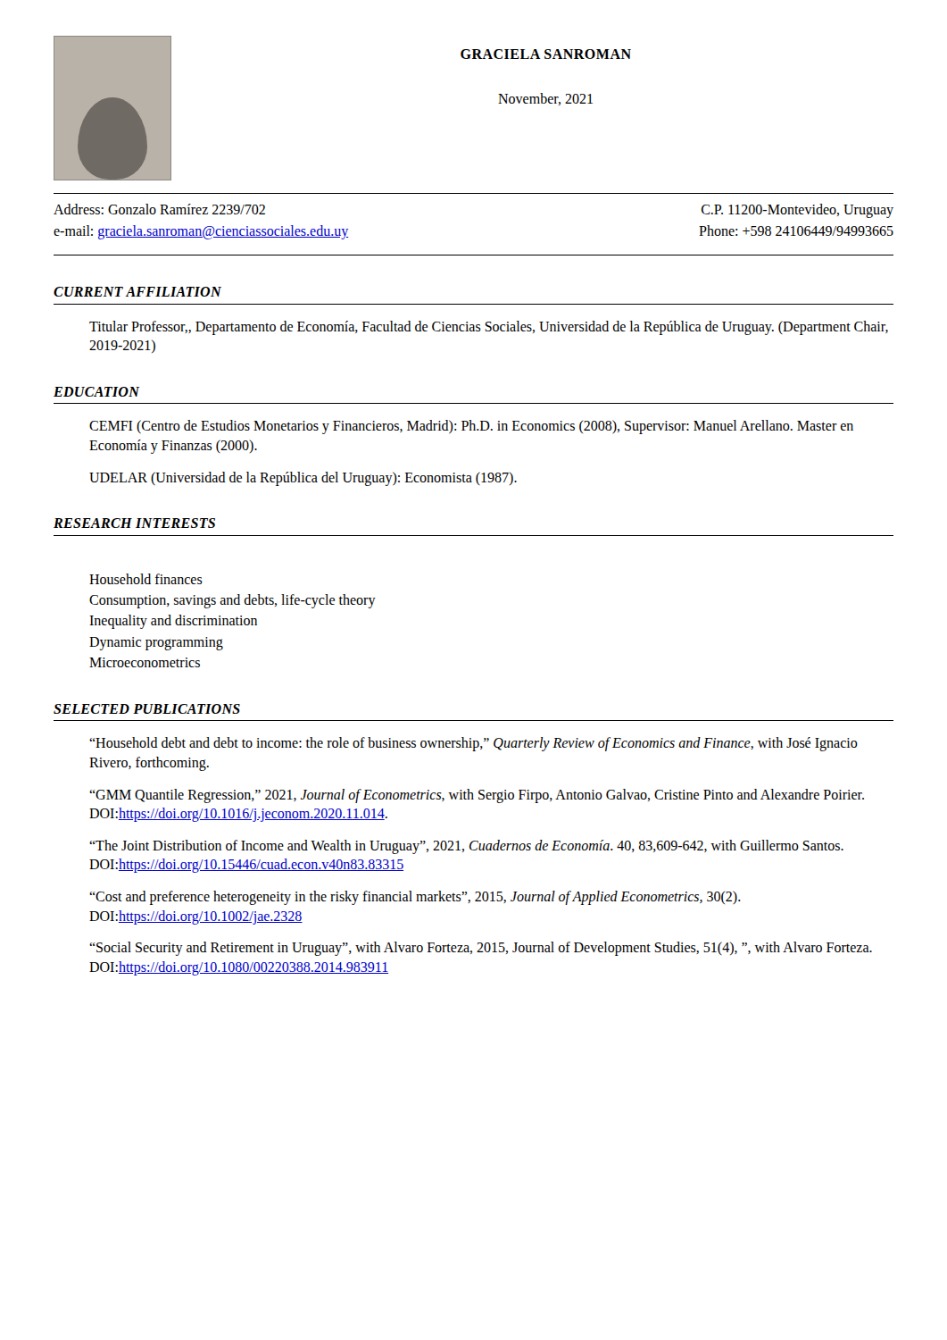GRACIELA SANROMAN
November, 2021
Address: Gonzalo Ramírez 2239/702
e-mail: graciela.sanroman@cienciassociales.edu.uy
C.P. 11200-Montevideo, Uruguay
Phone: +598 24106449/94993665
CURRENT AFFILIATION
Titular Professor,, Departamento de Economía, Facultad de Ciencias Sociales, Universidad de la República de Uruguay. (Department Chair, 2019-2021)
EDUCATION
CEMFI (Centro de Estudios Monetarios y Financieros, Madrid): Ph.D. in Economics (2008), Supervisor: Manuel Arellano. Master en Economía y Finanzas (2000).
UDELAR (Universidad de la República del Uruguay): Economista (1987).
RESEARCH INTERESTS
Household finances
Consumption, savings and debts, life-cycle theory
Inequality and discrimination
Dynamic programming
Microeconometrics
SELECTED PUBLICATIONS
“Household debt and debt to income: the role of business ownership,” Quarterly Review of Economics and Finance, with José Ignacio Rivero, forthcoming.
“GMM Quantile Regression,” 2021, Journal of Econometrics, with Sergio Firpo, Antonio Galvao, Cristine Pinto and Alexandre Poirier.
DOI:https://doi.org/10.1016/j.jeconom.2020.11.014.
“The Joint Distribution of Income and Wealth in Uruguay”, 2021, Cuadernos de Economía. 40, 83,609-642, with Guillermo Santos.
DOI:https://doi.org/10.15446/cuad.econ.v40n83.83315
“Cost and preference heterogeneity in the risky financial markets”, 2015, Journal of Applied Econometrics, 30(2). DOI:https://doi.org/10.1002/jae.2328
“Social Security and Retirement in Uruguay”, with Alvaro Forteza, 2015, Journal of Development Studies, 51(4), ”, with Alvaro Forteza.
DOI:https://doi.org/10.1080/00220388.2014.983911